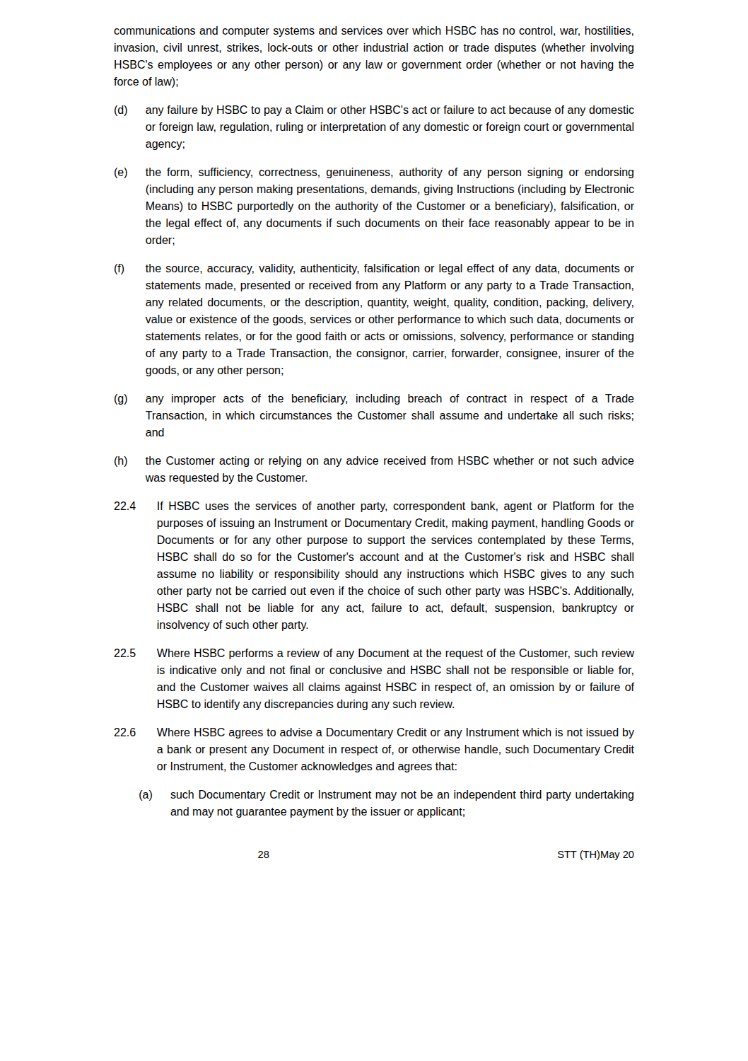communications and computer systems and services over which HSBC has no control, war, hostilities, invasion, civil unrest, strikes, lock-outs or other industrial action or trade disputes (whether involving HSBC's employees or any other person) or any law or government order (whether or not having the force of law);
(d)
any failure by HSBC to pay a Claim or other HSBC's act or failure to act because of any domestic or foreign law, regulation, ruling or interpretation of any domestic or foreign court or governmental agency;
(e)
the form, sufficiency, correctness, genuineness, authority of any person signing or endorsing (including any person making presentations, demands, giving Instructions (including by Electronic Means) to HSBC purportedly on the authority of the Customer or a beneficiary), falsification, or the legal effect of, any documents if such documents on their face reasonably appear to be in order;
(f)
the source, accuracy, validity, authenticity, falsification or legal effect of any data, documents or statements made, presented or received from any Platform or any party to a Trade Transaction, any related documents, or the description, quantity, weight, quality, condition, packing, delivery, value or existence of the goods, services or other performance to which such data, documents or statements relates, or for the good faith or acts or omissions, solvency, performance or standing of any party to a Trade Transaction, the consignor, carrier, forwarder, consignee, insurer of the goods, or any other person;
(g)
any improper acts of the beneficiary, including breach of contract in respect of a Trade Transaction, in which circumstances the Customer shall assume and undertake all such risks; and
(h)
the Customer acting or relying on any advice received from HSBC whether or not such advice was requested by the Customer.
22.4
If HSBC uses the services of another party, correspondent bank, agent or Platform for the purposes of issuing an Instrument or Documentary Credit, making payment, handling Goods or Documents or for any other purpose to support the services contemplated by these Terms, HSBC shall do so for the Customer's account and at the Customer's risk and HSBC shall assume no liability or responsibility should any instructions which HSBC gives to any such other party not be carried out even if the choice of such other party was HSBC's. Additionally, HSBC shall not be liable for any act, failure to act, default, suspension, bankruptcy or insolvency of such other party.
22.5
Where HSBC performs a review of any Document at the request of the Customer, such review is indicative only and not final or conclusive and HSBC shall not be responsible or liable for, and the Customer waives all claims against HSBC in respect of, an omission by or failure of HSBC to identify any discrepancies during any such review.
22.6
Where HSBC agrees to advise a Documentary Credit or any Instrument which is not issued by a bank or present any Document in respect of, or otherwise handle, such Documentary Credit or Instrument, the Customer acknowledges and agrees that:
(a)
such Documentary Credit or Instrument may not be an independent third party undertaking and may not guarantee payment by the issuer or applicant;
28 STT (TH)May 20